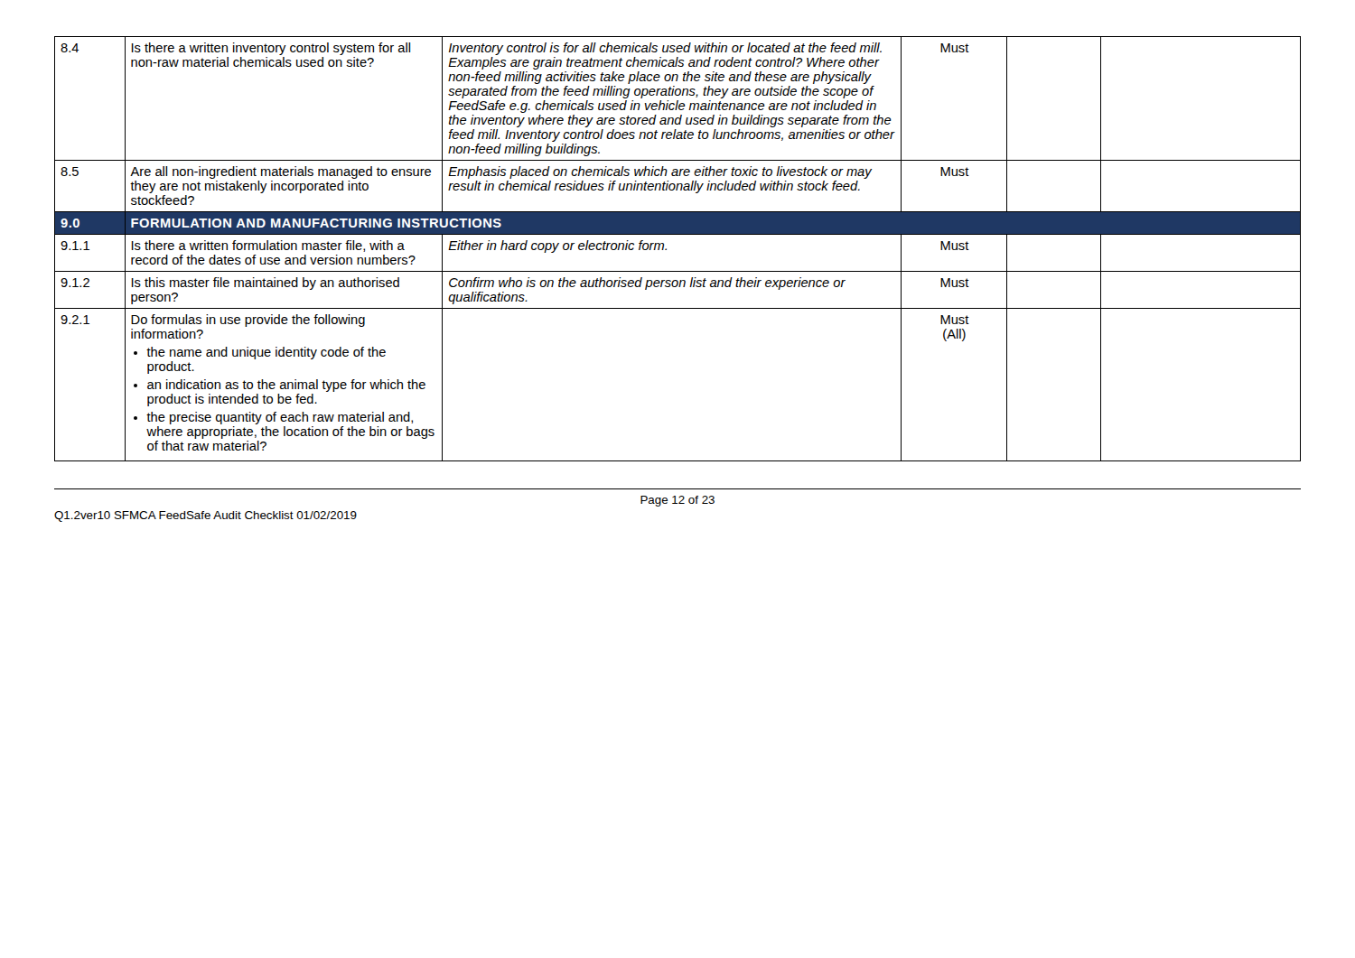| 8.4 | Is there a written inventory control system for all non-raw material chemicals used on site? | Inventory control is for all chemicals used within or located at the feed mill. Examples are grain treatment chemicals and rodent control? Where other non-feed milling activities take place on the site and these are physically separated from the feed milling operations, they are outside the scope of FeedSafe e.g. chemicals used in vehicle maintenance are not included in the inventory where they are stored and used in buildings separate from the feed mill. Inventory control does not relate to lunchrooms, amenities or other non-feed milling buildings. | Must | | |
| 8.5 | Are all non-ingredient materials managed to ensure they are not mistakenly incorporated into stockfeed? | Emphasis placed on chemicals which are either toxic to livestock or may result in chemical residues if unintentionally included within stock feed. | Must | | |
| 9.0 | FORMULATION AND MANUFACTURING INSTRUCTIONS |
| 9.1.1 | Is there a written formulation master file, with a record of the dates of use and version numbers? | Either in hard copy or electronic form. | Must | | |
| 9.1.2 | Is this master file maintained by an authorised person? | Confirm who is on the authorised person list and their experience or qualifications. | Must | | |
| 9.2.1 | Do formulas in use provide the following information? the name and unique identity code of the product. an indication as to the animal type for which the product is intended to be fed. the precise quantity of each raw material and, where appropriate, the location of the bin or bags of that raw material? | | Must (All) | | |
Page 12 of 23
Q1.2ver10 SFMCA FeedSafe Audit Checklist 01/02/2019